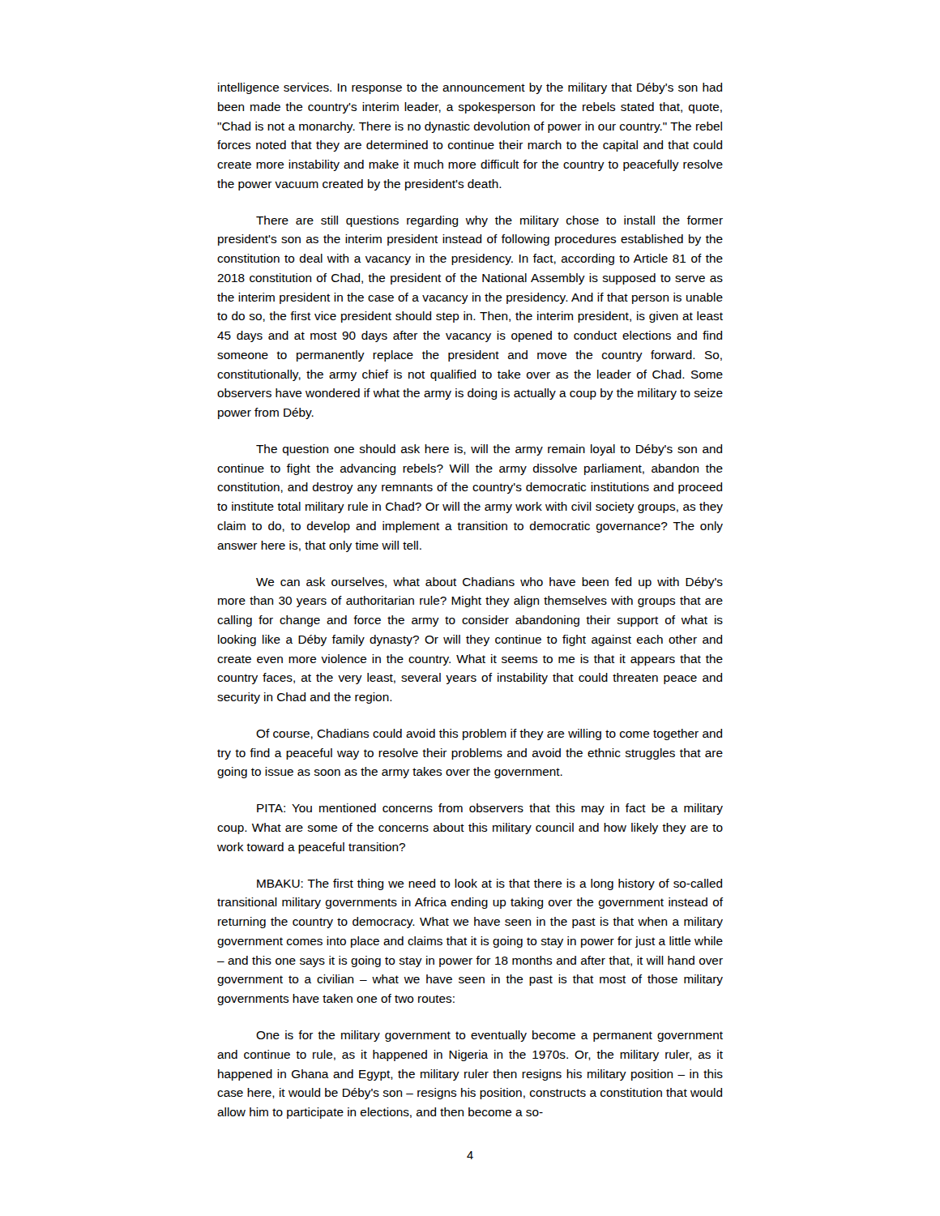intelligence services. In response to the announcement by the military that Déby's son had been made the country's interim leader, a spokesperson for the rebels stated that, quote, "Chad is not a monarchy. There is no dynastic devolution of power in our country." The rebel forces noted that they are determined to continue their march to the capital and that could create more instability and make it much more difficult for the country to peacefully resolve the power vacuum created by the president's death.
There are still questions regarding why the military chose to install the former president's son as the interim president instead of following procedures established by the constitution to deal with a vacancy in the presidency. In fact, according to Article 81 of the 2018 constitution of Chad, the president of the National Assembly is supposed to serve as the interim president in the case of a vacancy in the presidency. And if that person is unable to do so, the first vice president should step in. Then, the interim president, is given at least 45 days and at most 90 days after the vacancy is opened to conduct elections and find someone to permanently replace the president and move the country forward. So, constitutionally, the army chief is not qualified to take over as the leader of Chad. Some observers have wondered if what the army is doing is actually a coup by the military to seize power from Déby.
The question one should ask here is, will the army remain loyal to Déby's son and continue to fight the advancing rebels? Will the army dissolve parliament, abandon the constitution, and destroy any remnants of the country's democratic institutions and proceed to institute total military rule in Chad? Or will the army work with civil society groups, as they claim to do, to develop and implement a transition to democratic governance? The only answer here is, that only time will tell.
We can ask ourselves, what about Chadians who have been fed up with Déby's more than 30 years of authoritarian rule? Might they align themselves with groups that are calling for change and force the army to consider abandoning their support of what is looking like a Déby family dynasty? Or will they continue to fight against each other and create even more violence in the country. What it seems to me is that it appears that the country faces, at the very least, several years of instability that could threaten peace and security in Chad and the region.
Of course, Chadians could avoid this problem if they are willing to come together and try to find a peaceful way to resolve their problems and avoid the ethnic struggles that are going to issue as soon as the army takes over the government.
PITA: You mentioned concerns from observers that this may in fact be a military coup. What are some of the concerns about this military council and how likely they are to work toward a peaceful transition?
MBAKU: The first thing we need to look at is that there is a long history of so-called transitional military governments in Africa ending up taking over the government instead of returning the country to democracy. What we have seen in the past is that when a military government comes into place and claims that it is going to stay in power for just a little while – and this one says it is going to stay in power for 18 months and after that, it will hand over government to a civilian – what we have seen in the past is that most of those military governments have taken one of two routes:
One is for the military government to eventually become a permanent government and continue to rule, as it happened in Nigeria in the 1970s. Or, the military ruler, as it happened in Ghana and Egypt, the military ruler then resigns his military position – in this case here, it would be Déby's son – resigns his position, constructs a constitution that would allow him to participate in elections, and then become a so-
4